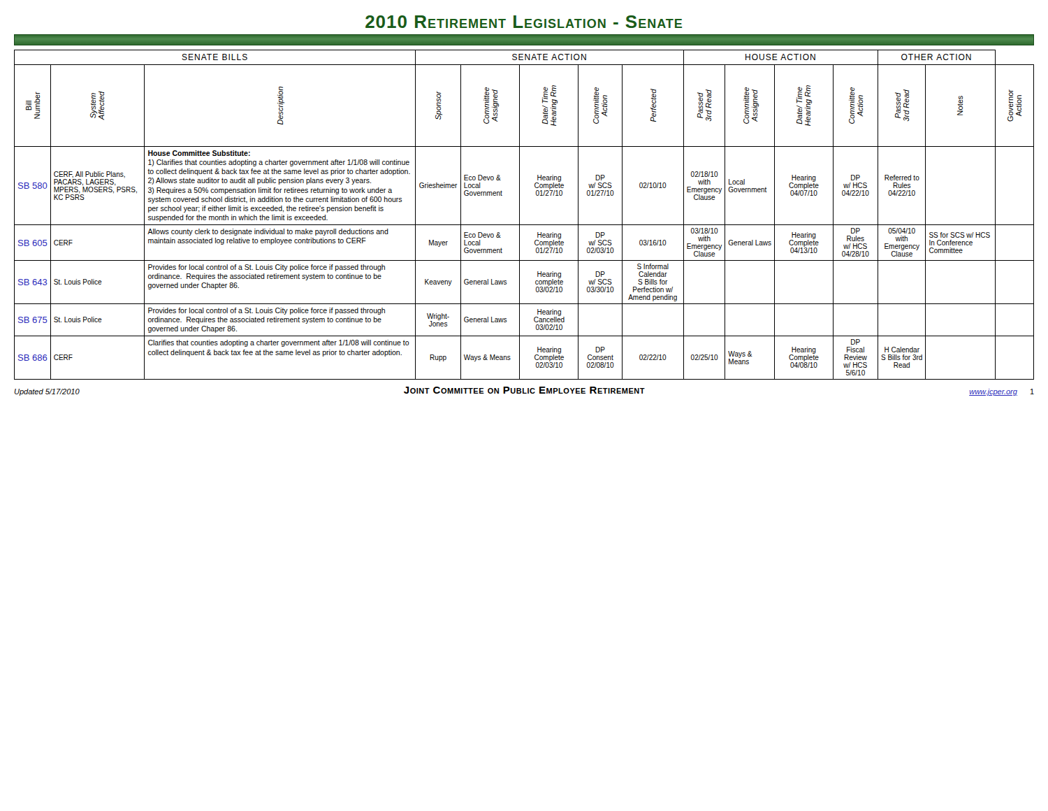2010 Retirement Legislation - Senate
| SENATE BILLS | SENATE ACTION | HOUSE ACTION | OTHER ACTION |
| --- | --- | --- | --- |
| Bill Number | System Affected | Description | Sponsor | Committee Assigned | Date/ Time Hearing Rm | Committee Action | Perfected | Passed 3rd Read | Committee Assigned | Date/ Time Hearing Rm | Committee Action | Passed 3rd Read | Notes | Governor Action |
| SB 580 | CERF, All Public Plans, PACARS, LAGERS, MPERS, MOSERS, PSRS, KC PSRS | House Committee Substitute: 1) Clarifies that counties adopting a charter government after 1/1/08 will continue to collect delinquent & back tax fee at the same level as prior to charter adoption. 2) Allows state auditor to audit all public pension plans every 3 years. 3) Requires a 50% compensation limit for retirees returning to work under a system covered school district, in addition to the current limitation of 600 hours per school year; if either limit is exceeded, the retiree's pension benefit is suspended for the month in which the limit is exceeded. | Griesheimer | Eco Devo & Local Government | Hearing Complete 01/27/10 | DP w/ SCS 01/27/10 | 02/10/10 | 02/18/10 with Emergency Clause | Local Government | Hearing Complete 04/07/10 | DP w/ HCS 04/22/10 | Referred to Rules 04/22/10 | | |
| SB 605 | CERF | Allows county clerk to designate individual to make payroll deductions and maintain associated log relative to employee contributions to CERF | Mayer | Eco Devo & Local Government | Hearing Complete 01/27/10 | DP w/ SCS 02/03/10 | 03/16/10 | 03/18/10 with Emergency Clause | General Laws | Hearing Complete 04/13/10 | DP Rules w/ HCS 04/28/10 | 05/04/10 with Emergency Clause | SS for SCS w/ HCS In Conference Committee | |
| SB 643 | St. Louis Police | Provides for local control of a St. Louis City police force if passed through ordinance. Requires the associated retirement system to continue to be governed under Chapter 86. | Keaveny | General Laws | Hearing complete 03/02/10 | DP w/ SCS 03/30/10 | S Informal Calendar S Bills for Perfection w/ Amend pending | | | | | | | |
| SB 675 | St. Louis Police | Provides for local control of a St. Louis City police force if passed through ordinance. Requires the associated retirement system to continue to be governed under Chaper 86. | Wright-Jones | General Laws | Hearing Cancelled 03/02/10 | | | | | | | | | |
| SB 686 | CERF | Clarifies that counties adopting a charter government after 1/1/08 will continue to collect delinquent & back tax fee at the same level as prior to charter adoption. | Rupp | Ways & Means | Hearing Complete 02/03/10 | DP Consent 02/08/10 | 02/22/10 | 02/25/10 | Ways & Means | Hearing Complete 04/08/10 | DP Fiscal Review w/ HCS 5/6/10 | H Calendar S Bills for 3rd Read | | |
Updated 5/17/2010
Joint Committee on Public Employee Retirement
www.jcper.org 1